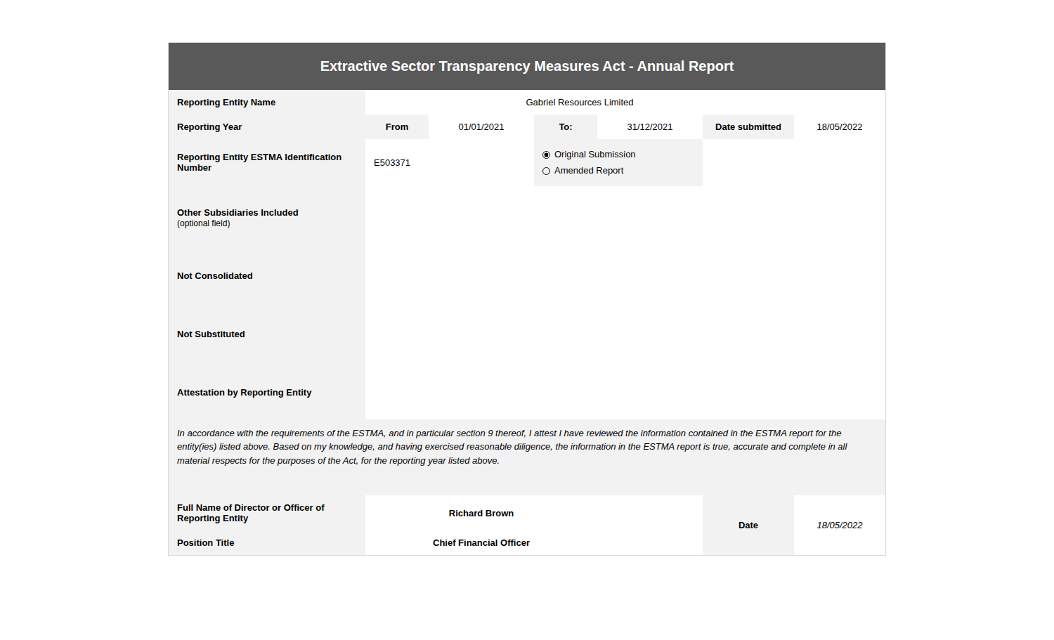Extractive Sector Transparency Measures Act - Annual Report
| Reporting Entity Name | Gabriel Resources Limited | |
| Reporting Year | From | 01/01/2021 | To: | 31/12/2021 | Date submitted | 18/05/2022 |
| Reporting Entity ESTMA Identification Number | E503371 | Original Submission Amended Report | | |
| Other Subsidiaries Included (optional field) | |
| Not Consolidated | |
| Not Substituted | |
| Attestation by Reporting Entity | |
| In accordance with the requirements of the ESTMA, and in particular section 9 thereof, I attest I have reviewed the information contained in the ESTMA report for the entity(ies) listed above. Based on my knowledge, and having exercised reasonable diligence, the information in the ESTMA report is true, accurate and complete in all material respects for the purposes of the Act, for the reporting year listed above. |
| Full Name of Director or Officer of Reporting Entity | Richard Brown | | Date | 18/05/2022 |
| Position Title | Chief Financial Officer | |